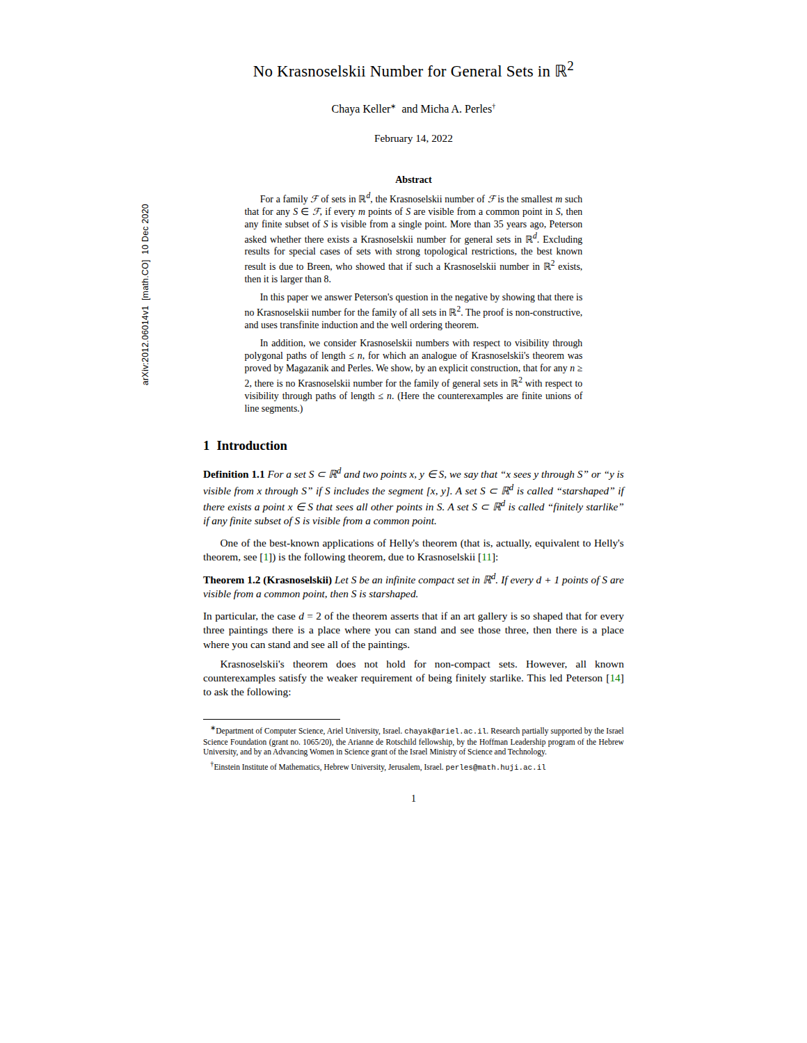arXiv:2012.06014v1 [math.CO] 10 Dec 2020
No Krasnoselskii Number for General Sets in ℝ2
Chaya Keller∗ and Micha A. Perles†
February 14, 2022
Abstract
For a family ℱ of sets in ℝd, the Krasnoselskii number of ℱ is the smallest m such that for any S ∈ ℱ, if every m points of S are visible from a common point in S, then any finite subset of S is visible from a single point. More than 35 years ago, Peterson asked whether there exists a Krasnoselskii number for general sets in ℝd. Excluding results for special cases of sets with strong topological restrictions, the best known result is due to Breen, who showed that if such a Krasnoselskii number in ℝ2 exists, then it is larger than 8.
In this paper we answer Peterson's question in the negative by showing that there is no Krasnoselskii number for the family of all sets in ℝ2. The proof is non-constructive, and uses transfinite induction and the well ordering theorem.
In addition, we consider Krasnoselskii numbers with respect to visibility through polygonal paths of length ≤ n, for which an analogue of Krasnoselskii's theorem was proved by Magazanik and Perles. We show, by an explicit construction, that for any n ≥ 2, there is no Krasnoselskii number for the family of general sets in ℝ2 with respect to visibility through paths of length ≤ n. (Here the counterexamples are finite unions of line segments.)
1 Introduction
Definition 1.1 For a set S ⊂ ℝd and two points x, y ∈ S, we say that “x sees y through S” or “y is visible from x through S” if S includes the segment [x, y]. A set S ⊂ ℝd is called “starshaped” if there exists a point x ∈ S that sees all other points in S. A set S ⊂ ℝd is called “finitely starlike” if any finite subset of S is visible from a common point.
One of the best-known applications of Helly's theorem (that is, actually, equivalent to Helly's theorem, see [1]) is the following theorem, due to Krasnoselskii [11]:
Theorem 1.2 (Krasnoselskii) Let S be an infinite compact set in ℝd. If every d + 1 points of S are visible from a common point, then S is starshaped.
In particular, the case d = 2 of the theorem asserts that if an art gallery is so shaped that for every three paintings there is a place where you can stand and see those three, then there is a place where you can stand and see all of the paintings.
Krasnoselskii's theorem does not hold for non-compact sets. However, all known counterexamples satisfy the weaker requirement of being finitely starlike. This led Peterson [14] to ask the following:
∗Department of Computer Science, Ariel University, Israel. chayak@ariel.ac.il. Research partially supported by the Israel Science Foundation (grant no. 1065/20), the Arianne de Rotschild fellowship, by the Hoffman Leadership program of the Hebrew University, and by an Advancing Women in Science grant of the Israel Ministry of Science and Technology.
†Einstein Institute of Mathematics, Hebrew University, Jerusalem, Israel. perles@math.huji.ac.il
1